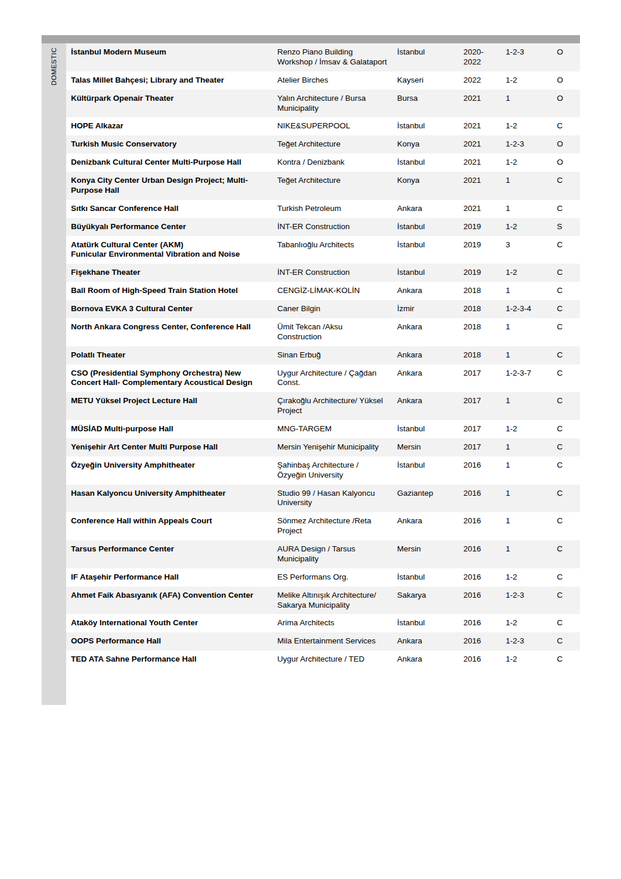| DOMESTIC | İstanbul Modern Museum | Renzo Piano Building Workshop / İmsav & Galataport | İstanbul | 2020-2022 | 1-2-3 | O |
| Talas Millet Bahçesi; Library and Theater | Atelier Birches | Kayseri | 2022 | 1-2 | O |
| Kültürpark Openair Theater | Yalın Architecture / Bursa Municipality | Bursa | 2021 | 1 | O |
| HOPE Alkazar | NIKE&SUPERPOOL | İstanbul | 2021 | 1-2 | C |
| Turkish Music Conservatory | Teğet Architecture | Konya | 2021 | 1-2-3 | O |
| Denizbank Cultural Center Multi-Purpose Hall | Kontra / Denizbank | İstanbul | 2021 | 1-2 | O |
| Konya City Center Urban Design Project; Multi-Purpose Hall | Teğet Architecture | Konya | 2021 | 1 | C |
| Sıtkı Sancar Conference Hall | Turkish Petroleum | Ankara | 2021 | 1 | C |
| Büyükyalı Performance Center | İNT-ER Construction | İstanbul | 2019 | 1-2 | S |
| Atatürk Cultural Center (AKM) Funicular Environmental Vibration and Noise | Tabanlıoğlu Architects | İstanbul | 2019 | 3 | C |
| Fişekhane Theater | İNT-ER Construction | İstanbul | 2019 | 1-2 | C |
| Ball Room of High-Speed Train Station Hotel | CENGİZ-LİMAK-KOLİN | Ankara | 2018 | 1 | C |
| Bornova EVKA 3 Cultural Center | Caner Bilgin | İzmir | 2018 | 1-2-3-4 | C |
| North Ankara Congress Center, Conference Hall | Ümit Tekcan /Aksu Construction | Ankara | 2018 | 1 | C |
| Polatlı Theater | Sinan Erbuğ | Ankara | 2018 | 1 | C |
| CSO (Presidential Symphony Orchestra) New Concert Hall- Complementary Acoustical Design | Uygur Architecture / Çağdan Const. | Ankara | 2017 | 1-2-3-7 | C |
| METU Yüksel Project Lecture Hall | Çırakoğlu Architecture/ Yüksel Project | Ankara | 2017 | 1 | C |
| MÜSİAD Multi-purpose Hall | MNG-TARGEM | İstanbul | 2017 | 1-2 | C |
| Yenişehir Art Center Multi Purpose Hall | Mersin Yenişehir Municipality | Mersin | 2017 | 1 | C |
| Özyeğin University Amphitheater | Şahinbaş Architecture / Özyeğin University | İstanbul | 2016 | 1 | C |
| Hasan Kalyoncu University Amphitheater | Studio 99 / Hasan Kalyoncu University | Gaziantep | 2016 | 1 | C |
| Conference Hall within Appeals Court | Sönmez Architecture /Reta Project | Ankara | 2016 | 1 | C |
| Tarsus Performance Center | AURA Design / Tarsus Municipality | Mersin | 2016 | 1 | C |
| IF Ataşehir Performance Hall | ES Performans Org. | İstanbul | 2016 | 1-2 | C |
| Ahmet Faik Abasıyanık (AFA) Convention Center | Melike Altınışık Architecture/ Sakarya Municipality | Sakarya | 2016 | 1-2-3 | C |
| Ataköy International Youth Center | Arima Architects | İstanbul | 2016 | 1-2 | C |
| OOPS Performance Hall | Mila Entertainment Services | Ankara | 2016 | 1-2-3 | C |
| TED ATA Sahne Performance Hall | Uygur Architecture / TED | Ankara | 2016 | 1-2 | C |